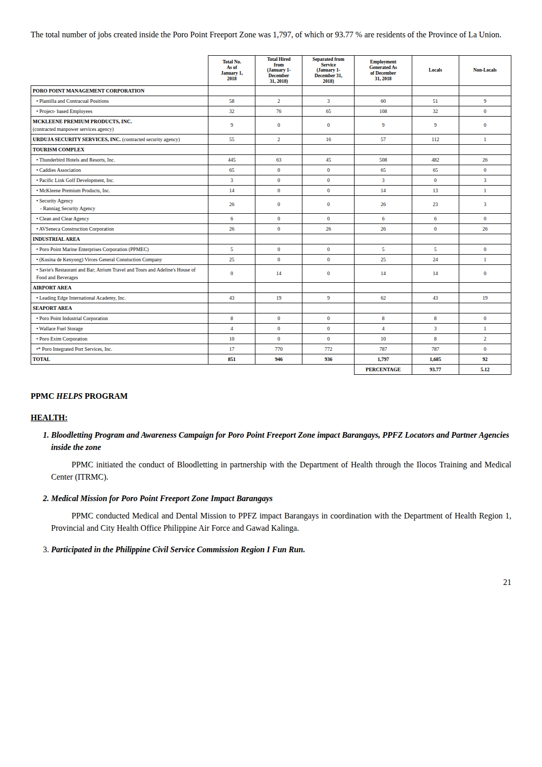The total number of jobs created inside the Poro Point Freeport Zone was 1,797, of which or 93.77 % are residents of the Province of La Union.
| | Total No. As of January 1, 2018 | Total Hired from (January 1- December 31, 2018) | Separated from Service (January 1- December 31, 2018) | Employment Generated As of December 31, 2018 | Locals | Non-Locals |
| --- | --- | --- | --- | --- | --- | --- |
| PORO POINT MANAGEMENT CORPORATION | | | | | | |
| • Plantilla and Contracual Positions | 58 | 2 | 3 | 60 | 51 | 9 |
| • Project- based Employees | 32 | 76 | 65 | 108 | 32 | 0 |
| MCKLEENE PREMIUM PRODUCTS, INC. (contracted manpower services agency) | 9 | 0 | 0 | 9 | 9 | 0 |
| URDUJA SECURITY SERVICES, INC. (contracted security agency) | 55 | 2 | 16 | 57 | 112 | 1 |
| TOURISM COMPLEX | | | | | | |
| • Thunderbird Hotels and Resorts, Inc. | 445 | 63 | 45 | 508 | 482 | 26 |
| • Caddies Association | 65 | 0 | 0 | 65 | 65 | 0 |
| • Pacific Link Golf Development, Inc. | 3 | 0 | 0 | 3 | 0 | 3 |
| • McKleene Premium Products, Inc. | 14 | 0 | 0 | 14 | 13 | 1 |
| • Security Agency - Ranniag Security Agency | 26 | 0 | 0 | 26 | 23 | 3 |
| • Clean and Clear Agency | 6 | 0 | 0 | 6 | 6 | 0 |
| • AVSeneca Construction Corporation | 26 | 0 | 26 | 26 | 0 | 26 |
| INDUSTRIAL AREA | | | | | | |
| • Poro Point Marine Enterprises Corporation (PPMEC) | 5 | 0 | 0 | 5 | 5 | 0 |
| • (Kusina de Kenyong) Virces General Constuction Company | 25 | 0 | 0 | 25 | 24 | 1 |
| • Savie's Restaurant and Bar; Atrium Travel and Tours and Adeline's House of Food and Beverages | 0 | 14 | 0 | 14 | 14 | 0 |
| AIRPORT AREA | | | | | | |
| • Leading Edge International Academy, Inc. | 43 | 19 | 9 | 62 | 43 | 19 |
| SEAPORT AREA | | | | | | |
| • Poro Point Industrial Corporation | 8 | 0 | 0 | 8 | 8 | 0 |
| • Wallace Fuel Storage | 4 | 0 | 0 | 4 | 3 | 1 |
| • Poro Exim Corporation | 10 | 0 | 0 | 10 | 8 | 2 |
| •* Poro Integrated Port Services, Inc. | 17 | 770 | 772 | 787 | 787 | 0 |
| TOTAL | 851 | 946 | 936 | 1,797 | 1,685 | 92 |
| | | | | PERCENTAGE | 93.77 | 5.12 |
PPMC HELPS PROGRAM
HEALTH:
Bloodletting Program and Awareness Campaign for Poro Point Freeport Zone impact Barangays, PPFZ Locators and Partner Agencies inside the zone
PPMC initiated the conduct of Bloodletting in partnership with the Department of Health through the Ilocos Training and Medical Center (ITRMC).
Medical Mission for Poro Point Freeport Zone Impact Barangays
PPMC conducted Medical and Dental Mission to PPFZ impact Barangays in coordination with the Department of Health Region 1, Provincial and City Health Office Philippine Air Force and Gawad Kalinga.
Participated in the Philippine Civil Service Commission Region I Fun Run.
21